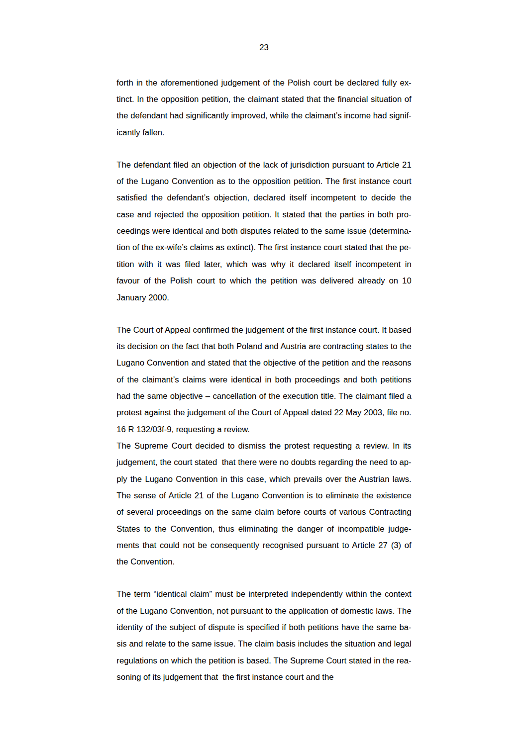23
forth in the aforementioned judgement of the Polish court be declared fully extinct. In the opposition petition, the claimant stated that the financial situation of the defendant had significantly improved, while the claimant’s income had significantly fallen.
The defendant filed an objection of the lack of jurisdiction pursuant to Article 21 of the Lugano Convention as to the opposition petition. The first instance court satisfied the defendant’s objection, declared itself incompetent to decide the case and rejected the opposition petition. It stated that the parties in both proceedings were identical and both disputes related to the same issue (determination of the ex-wife’s claims as extinct). The first instance court stated that the petition with it was filed later, which was why it declared itself incompetent in favour of the Polish court to which the petition was delivered already on 10 January 2000.
The Court of Appeal confirmed the judgement of the first instance court. It based its decision on the fact that both Poland and Austria are contracting states to the Lugano Convention and stated that the objective of the petition and the reasons of the claimant’s claims were identical in both proceedings and both petitions had the same objective – cancellation of the execution title. The claimant filed a protest against the judgement of the Court of Appeal dated 22 May 2003, file no. 16 R 132/03f-9, requesting a review.
The Supreme Court decided to dismiss the protest requesting a review. In its judgement, the court stated that there were no doubts regarding the need to apply the Lugano Convention in this case, which prevails over the Austrian laws. The sense of Article 21 of the Lugano Convention is to eliminate the existence of several proceedings on the same claim before courts of various Contracting States to the Convention, thus eliminating the danger of incompatible judgements that could not be consequently recognised pursuant to Article 27 (3) of the Convention.
The term “identical claim” must be interpreted independently within the context of the Lugano Convention, not pursuant to the application of domestic laws. The identity of the subject of dispute is specified if both petitions have the same basis and relate to the same issue. The claim basis includes the situation and legal regulations on which the petition is based. The Supreme Court stated in the reasoning of its judgement that the first instance court and the